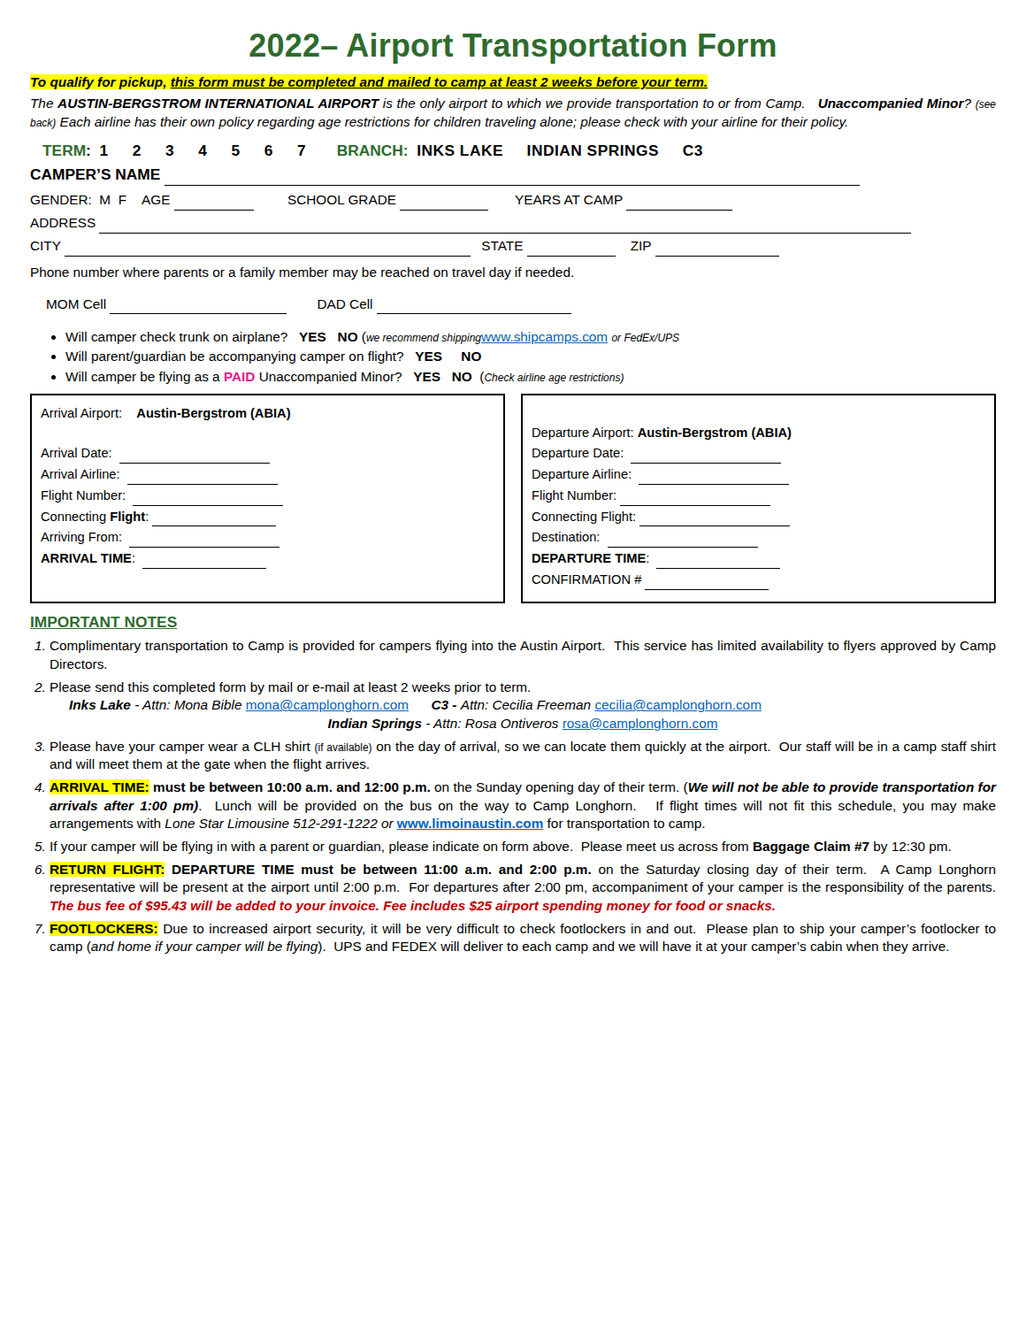2022– Airport Transportation Form
To qualify for pickup, this form must be completed and mailed to camp at least 2 weeks before your term.
The AUSTIN-BERGSTROM INTERNATIONAL AIRPORT is the only airport to which we provide transportation to or from Camp. Unaccompanied Minor? (see back) Each airline has their own policy regarding age restrictions for children traveling alone; please check with your airline for their policy.
TERM: 1 2 3 4 5 6 7 BRANCH: INKS LAKE INDIAN SPRINGS C3
CAMPER’S NAME
GENDER: M F AGE SCHOOL GRADE YEARS AT CAMP
ADDRESS
CITY STATE ZIP
Phone number where parents or a family member may be reached on travel day if needed.
MOM Cell DAD Cell
Will camper check trunk on airplane? YES NO (we recommend shipping www.shipcamps.com or FedEx/UPS
Will parent/guardian be accompanying camper on flight? YES NO
Will camper be flying as a PAID Unaccompanied Minor? YES NO (Check airline age restrictions)
Arrival Airport: Austin-Bergstrom (ABIA)
Arrival Date:
Arrival Airline:
Flight Number:
Connecting Flight:
Arriving From:
ARRIVAL TIME:
Departure Airport: Austin-Bergstrom (ABIA)
Departure Date:
Departure Airline:
Flight Number:
Connecting Flight:
Destination:
DEPARTURE TIME:
CONFIRMATION #
IMPORTANT NOTES
Complimentary transportation to Camp is provided for campers flying into the Austin Airport. This service has limited availability to flyers approved by Camp Directors.
Please send this completed form by mail or e-mail at least 2 weeks prior to term.
Inks Lake - Attn: Mona Bible mona@camplonghorn.com C3 - Attn: Cecilia Freeman cecilia@camplonghorn.com
Indian Springs - Attn: Rosa Ontiveros rosa@camplonghorn.com
Please have your camper wear a CLH shirt (if available) on the day of arrival, so we can locate them quickly at the airport. Our staff will be in a camp staff shirt and will meet them at the gate when the flight arrives.
ARRIVAL TIME: must be between 10:00 a.m. and 12:00 p.m. on the Sunday opening day of their term. (We will not be able to provide transportation for arrivals after 1:00 pm). Lunch will be provided on the bus on the way to Camp Longhorn. If flight times will not fit this schedule, you may make arrangements with Lone Star Limousine 512-291-1222 or www.limoinaustin.com for transportation to camp.
If your camper will be flying in with a parent or guardian, please indicate on form above. Please meet us across from Baggage Claim #7 by 12:30 pm.
RETURN FLIGHT: DEPARTURE TIME must be between 11:00 a.m. and 2:00 p.m. on the Saturday closing day of their term. A Camp Longhorn representative will be present at the airport until 2:00 p.m. For departures after 2:00 pm, accompaniment of your camper is the responsibility of the parents. The bus fee of $95.43 will be added to your invoice. Fee includes $25 airport spending money for food or snacks.
FOOTLOCKERS: Due to increased airport security, it will be very difficult to check footlockers in and out. Please plan to ship your camper’s footlocker to camp (and home if your camper will be flying). UPS and FEDEX will deliver to each camp and we will have it at your camper’s cabin when they arrive.